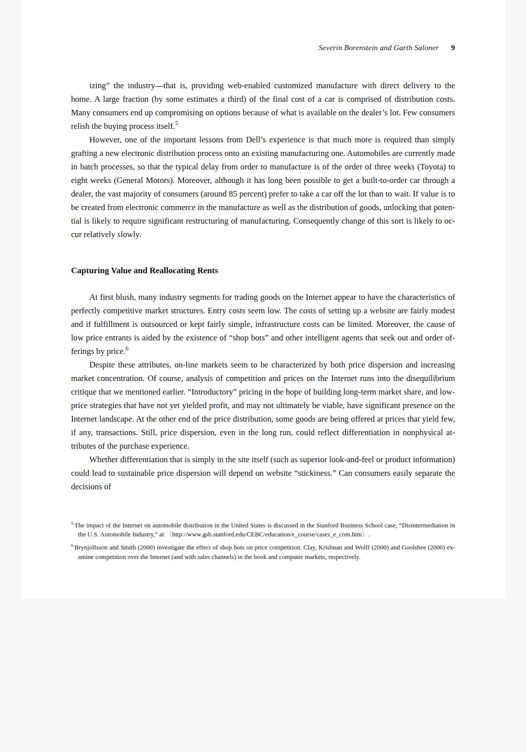Severin Borenstein and Garth Saloner9
izing” the industry—that is, providing web-enabled customized manufacture with direct delivery to the home. A large fraction (by some estimates a third) of the final cost of a car is comprised of distribution costs. Many consumers end up compromising on options because of what is available on the dealer’s lot. Few consumers relish the buying process itself.5
However, one of the important lessons from Dell’s experience is that much more is required than simply grafting a new electronic distribution process onto an existing manufacturing one. Automobiles are currently made in batch processes, so that the typical delay from order to manufacture is of the order of three weeks (Toyota) to eight weeks (General Motors). Moreover, although it has long been possible to get a built-to-order car through a dealer, the vast majority of consumers (around 85 percent) prefer to take a car off the lot than to wait. If value is to be created from electronic commerce in the manufacture as well as the distribution of goods, unlocking that potential is likely to require significant restructuring of manufacturing. Consequently change of this sort is likely to occur relatively slowly.
Capturing Value and Reallocating Rents
At first blush, many industry segments for trading goods on the Internet appear to have the characteristics of perfectly competitive market structures. Entry costs seem low. The costs of setting up a website are fairly modest and if fulfillment is outsourced or kept fairly simple, infrastructure costs can be limited. Moreover, the cause of low price entrants is aided by the existence of “shop bots” and other intelligent agents that seek out and order offerings by price.6
Despite these attributes, on-line markets seem to be characterized by both price dispersion and increasing market concentration. Of course, analysis of competition and prices on the Internet runs into the disequilibrium critique that we mentioned earlier. “Introductory” pricing in the hope of building long-term market share, and low-price strategies that have not yet yielded profit, and may not ultimately be viable, have significant presence on the Internet landscape. At the other end of the price distribution, some goods are being offered at prices that yield few, if any, transactions. Still, price dispersion, even in the long run, could reflect differentiation in nonphysical attributes of the purchase experience.
Whether differentiation that is simply in the site itself (such as superior look-and-feel or product information) could lead to sustainable price dispersion will depend on website “stickiness.” Can consumers easily separate the decisions of
5The impact of the Internet on automobile distribution in the United States is discussed in the Stanford Business School case, “Disintermediation in the U.S. Automobile Industry,” at 〈http://www.gsb.stanford.edu/CEBC/education/e_course/cases_e_com.htm〉.
6Brynjolfsson and Smith (2000) investigate the effect of shop bots on price competition. Clay, Krishnan and Wolff (2000) and Goolsbee (2000) examine competition over the Internet (and with sales channels) in the book and computer markets, respectively.